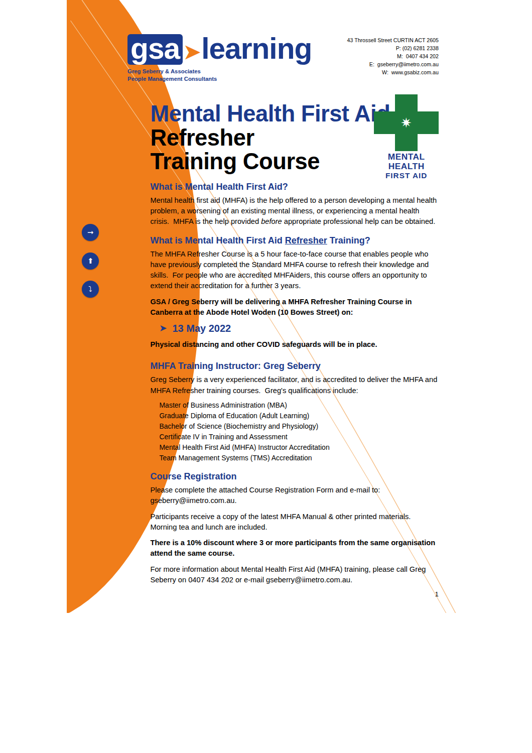➞
⬆
⤵
gsa➤learning
Greg Seberry & Associates
People Management Consultants
43 Throssell Street CURTIN ACT 2605
P: (02) 6281 2338
M: 0407 434 202
E: gseberry@iimetro.com.au
W: www.gsabiz.com.au
✷
MENTAL
HEALTH
FIRST AID
Mental Health First Aid
Refresher
Training Course
What is Mental Health First Aid?
Mental health first aid (MHFA) is the help offered to a person developing a mental health problem, a worsening of an existing mental illness, or experiencing a mental health crisis. MHFA is the help provided before appropriate professional help can be obtained.
What is Mental Health First Aid Refresher Training?
The MHFA Refresher Course is a 5 hour face-to-face course that enables people who have previously completed the Standard MHFA course to refresh their knowledge and skills. For people who are accredited MHFAiders, this course offers an opportunity to extend their accreditation for a further 3 years.
GSA / Greg Seberry will be delivering a MHFA Refresher Training Course in Canberra at the Abode Hotel Woden (10 Bowes Street) on:
➤ 13 May 2022
Physical distancing and other COVID safeguards will be in place.
MHFA Training Instructor: Greg Seberry
Greg Seberry is a very experienced facilitator, and is accredited to deliver the MHFA and MHFA Refresher training courses. Greg's qualifications include:
Master of Business Administration (MBA)
Graduate Diploma of Education (Adult Learning)
Bachelor of Science (Biochemistry and Physiology)
Certificate IV in Training and Assessment
Mental Health First Aid (MHFA) Instructor Accreditation
Team Management Systems (TMS) Accreditation
Course Registration
Please complete the attached Course Registration Form and e-mail to: gseberry@iimetro.com.au.
Participants receive a copy of the latest MHFA Manual & other printed materials. Morning tea and lunch are included.
There is a 10% discount where 3 or more participants from the same organisation attend the same course.
For more information about Mental Health First Aid (MHFA) training, please call Greg Seberry on 0407 434 202 or e-mail gseberry@iimetro.com.au.
1